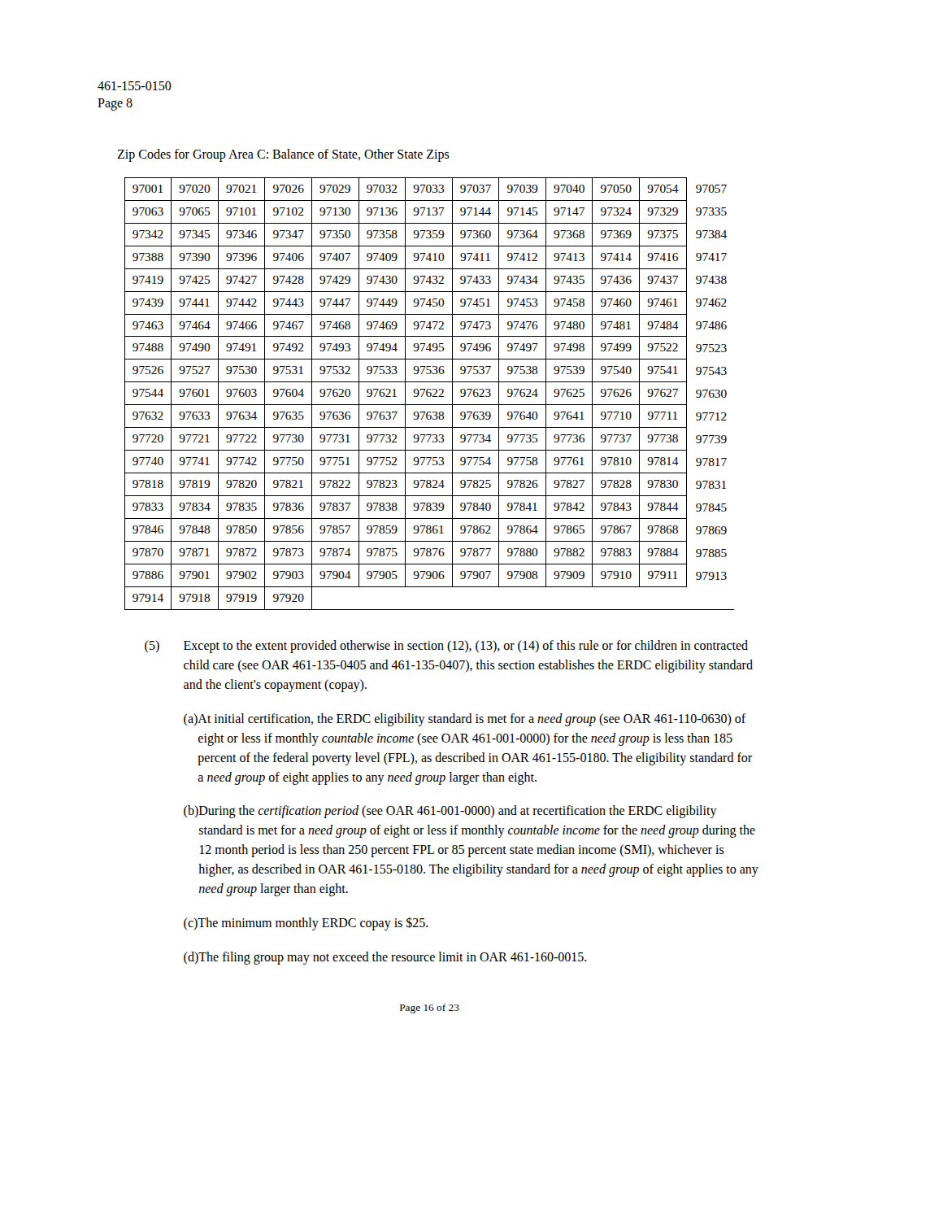461-155-0150
Page 8
Zip Codes for Group Area C: Balance of State, Other State Zips
| 97001 | 97020 | 97021 | 97026 | 97029 | 97032 | 97033 | 97037 | 97039 | 97040 | 97050 | 97054 | 97057 |
| 97063 | 97065 | 97101 | 97102 | 97130 | 97136 | 97137 | 97144 | 97145 | 97147 | 97324 | 97329 | 97335 |
| 97342 | 97345 | 97346 | 97347 | 97350 | 97358 | 97359 | 97360 | 97364 | 97368 | 97369 | 97375 | 97384 |
| 97388 | 97390 | 97396 | 97406 | 97407 | 97409 | 97410 | 97411 | 97412 | 97413 | 97414 | 97416 | 97417 |
| 97419 | 97425 | 97427 | 97428 | 97429 | 97430 | 97432 | 97433 | 97434 | 97435 | 97436 | 97437 | 97438 |
| 97439 | 97441 | 97442 | 97443 | 97447 | 97449 | 97450 | 97451 | 97453 | 97458 | 97460 | 97461 | 97462 |
| 97463 | 97464 | 97466 | 97467 | 97468 | 97469 | 97472 | 97473 | 97476 | 97480 | 97481 | 97484 | 97486 |
| 97488 | 97490 | 97491 | 97492 | 97493 | 97494 | 97495 | 97496 | 97497 | 97498 | 97499 | 97522 | 97523 |
| 97526 | 97527 | 97530 | 97531 | 97532 | 97533 | 97536 | 97537 | 97538 | 97539 | 97540 | 97541 | 97543 |
| 97544 | 97601 | 97603 | 97604 | 97620 | 97621 | 97622 | 97623 | 97624 | 97625 | 97626 | 97627 | 97630 |
| 97632 | 97633 | 97634 | 97635 | 97636 | 97637 | 97638 | 97639 | 97640 | 97641 | 97710 | 97711 | 97712 |
| 97720 | 97721 | 97722 | 97730 | 97731 | 97732 | 97733 | 97734 | 97735 | 97736 | 97737 | 97738 | 97739 |
| 97740 | 97741 | 97742 | 97750 | 97751 | 97752 | 97753 | 97754 | 97758 | 97761 | 97810 | 97814 | 97817 |
| 97818 | 97819 | 97820 | 97821 | 97822 | 97823 | 97824 | 97825 | 97826 | 97827 | 97828 | 97830 | 97831 |
| 97833 | 97834 | 97835 | 97836 | 97837 | 97838 | 97839 | 97840 | 97841 | 97842 | 97843 | 97844 | 97845 |
| 97846 | 97848 | 97850 | 97856 | 97857 | 97859 | 97861 | 97862 | 97864 | 97865 | 97867 | 97868 | 97869 |
| 97870 | 97871 | 97872 | 97873 | 97874 | 97875 | 97876 | 97877 | 97880 | 97882 | 97883 | 97884 | 97885 |
| 97886 | 97901 | 97902 | 97903 | 97904 | 97905 | 97906 | 97907 | 97908 | 97909 | 97910 | 97911 | 97913 |
| 97914 | 97918 | 97919 | 97920 | | | | | | | | | |
(5)
Except to the extent provided otherwise in section (12), (13), or (14) of this rule or for children in contracted child care (see OAR 461-135-0405 and 461-135-0407), this section establishes the ERDC eligibility standard and the client's copayment (copay).
(a)
At initial certification, the ERDC eligibility standard is met for a need group (see OAR 461-110-0630) of eight or less if monthly countable income (see OAR 461-001-0000) for the need group is less than 185 percent of the federal poverty level (FPL), as described in OAR 461-155-0180. The eligibility standard for a need group of eight applies to any need group larger than eight.
(b)
During the certification period (see OAR 461-001-0000) and at recertification the ERDC eligibility standard is met for a need group of eight or less if monthly countable income for the need group during the 12 month period is less than 250 percent FPL or 85 percent state median income (SMI), whichever is higher, as described in OAR 461-155-0180. The eligibility standard for a need group of eight applies to any need group larger than eight.
(c)
The minimum monthly ERDC copay is $25.
(d)
The filing group may not exceed the resource limit in OAR 461-160-0015.
Page 16 of 23